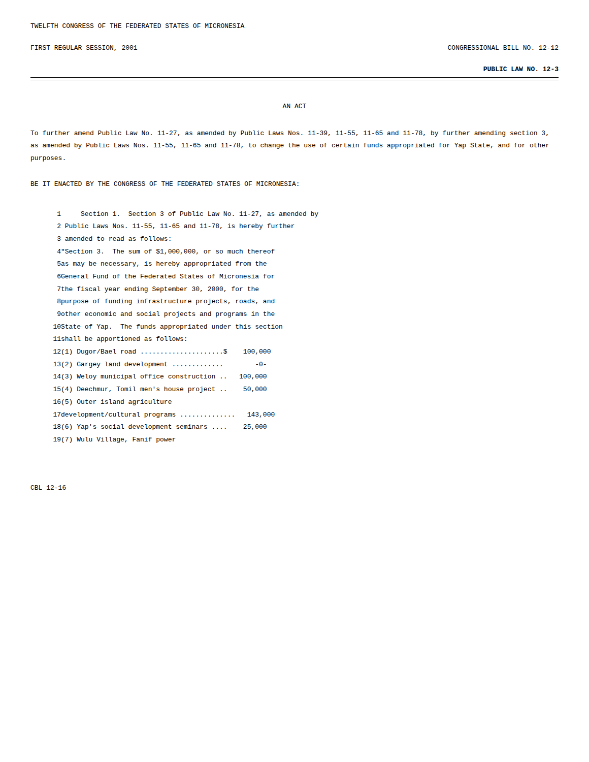TWELFTH CONGRESS OF THE FEDERATED STATES OF MICRONESIA
FIRST REGULAR SESSION, 2001 CONGRESSIONAL BILL NO. 12-12
PUBLIC LAW NO. 12-3
AN ACT
To further amend Public Law No. 11-27, as amended by Public Laws Nos. 11-39, 11-55, 11-65 and 11-78, by further amending section 3, as amended by Public Laws Nos. 11-55, 11-65 and 11-78, to change the use of certain funds appropriated for Yap State, and for other purposes.
BE IT ENACTED BY THE CONGRESS OF THE FEDERATED STATES OF MICRONESIA:
| 1 | Section 1. Section 3 of Public Law No. 11-27, as amended by |
| 2 | Public Laws Nos. 11-55, 11-65 and 11-78, is hereby further |
| 3 | amended to read as follows: |
| 4 | "Section 3. The sum of $1,000,000, or so much thereof |
| 5 | as may be necessary, is hereby appropriated from the |
| 6 | General Fund of the Federated States of Micronesia for |
| 7 | the fiscal year ending September 30, 2000, for the |
| 8 | purpose of funding infrastructure projects, roads, and |
| 9 | other economic and social projects and programs in the |
| 10 | State of Yap. The funds appropriated under this section |
| 11 | shall be apportioned as follows: |
| 12 | (1) Dugor/Bael road .....................$ 100,000 |
| 13 | (2) Gargey land development ............. -0- |
| 14 | (3) Weloy municipal office construction .. 100,000 |
| 15 | (4) Deechmur, Tomil men's house project .. 50,000 |
| 16 | (5) Outer island agriculture |
| 17 | development/cultural programs .............. 143,000 |
| 18 | (6) Yap's social development seminars .... 25,000 |
| 19 | (7) Wulu Village, Fanif power |
CBL 12-16